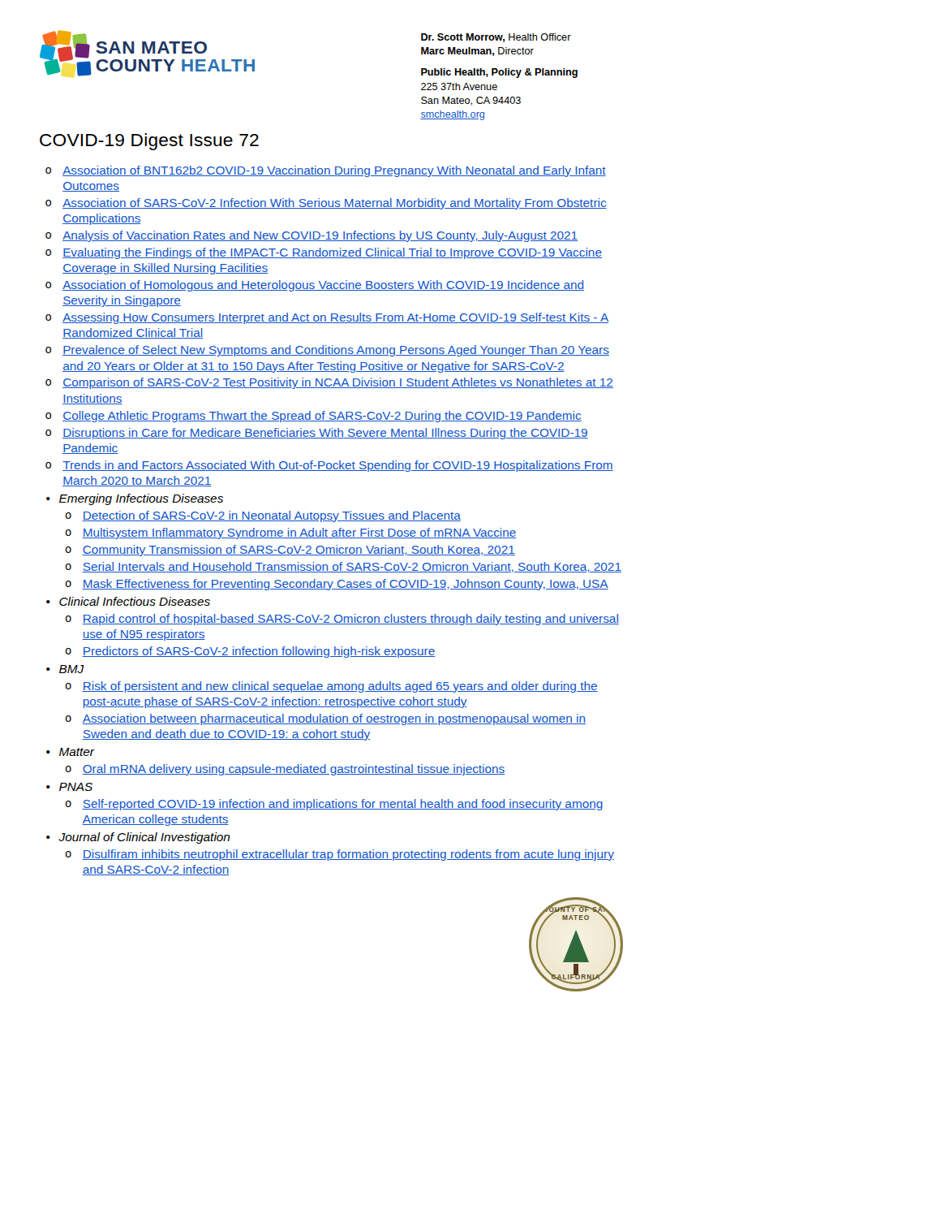SAN MATEO COUNTY HEALTH
Dr. Scott Morrow, Health Officer
Marc Meulman, Director
Public Health, Policy & Planning
225 37th Avenue
San Mateo, CA 94403
smchealth.org
COVID-19 Digest Issue 72
Association of BNT162b2 COVID-19 Vaccination During Pregnancy With Neonatal and Early Infant Outcomes
Association of SARS-CoV-2 Infection With Serious Maternal Morbidity and Mortality From Obstetric Complications
Analysis of Vaccination Rates and New COVID-19 Infections by US County, July-August 2021
Evaluating the Findings of the IMPACT-C Randomized Clinical Trial to Improve COVID-19 Vaccine Coverage in Skilled Nursing Facilities
Association of Homologous and Heterologous Vaccine Boosters With COVID-19 Incidence and Severity in Singapore
Assessing How Consumers Interpret and Act on Results From At-Home COVID-19 Self-test Kits - A Randomized Clinical Trial
Prevalence of Select New Symptoms and Conditions Among Persons Aged Younger Than 20 Years and 20 Years or Older at 31 to 150 Days After Testing Positive or Negative for SARS-CoV-2
Comparison of SARS-CoV-2 Test Positivity in NCAA Division I Student Athletes vs Nonathletes at 12 Institutions
College Athletic Programs Thwart the Spread of SARS-CoV-2 During the COVID-19 Pandemic
Disruptions in Care for Medicare Beneficiaries With Severe Mental Illness During the COVID-19 Pandemic
Trends in and Factors Associated With Out-of-Pocket Spending for COVID-19 Hospitalizations From March 2020 to March 2021
Emerging Infectious Diseases
Detection of SARS-CoV-2 in Neonatal Autopsy Tissues and Placenta
Multisystem Inflammatory Syndrome in Adult after First Dose of mRNA Vaccine
Community Transmission of SARS-CoV-2 Omicron Variant, South Korea, 2021
Serial Intervals and Household Transmission of SARS-CoV-2 Omicron Variant, South Korea, 2021
Mask Effectiveness for Preventing Secondary Cases of COVID-19, Johnson County, Iowa, USA
Clinical Infectious Diseases
Rapid control of hospital-based SARS-CoV-2 Omicron clusters through daily testing and universal use of N95 respirators
Predictors of SARS-CoV-2 infection following high-risk exposure
BMJ
Risk of persistent and new clinical sequelae among adults aged 65 years and older during the post-acute phase of SARS-CoV-2 infection: retrospective cohort study
Association between pharmaceutical modulation of oestrogen in postmenopausal women in Sweden and death due to COVID-19: a cohort study
Matter
Oral mRNA delivery using capsule-mediated gastrointestinal tissue injections
PNAS
Self-reported COVID-19 infection and implications for mental health and food insecurity among American college students
Journal of Clinical Investigation
Disulfiram inhibits neutrophil extracellular trap formation protecting rodents from acute lung injury and SARS-CoV-2 infection
COUNTY OF SAN MATEO
CALIFORNIA